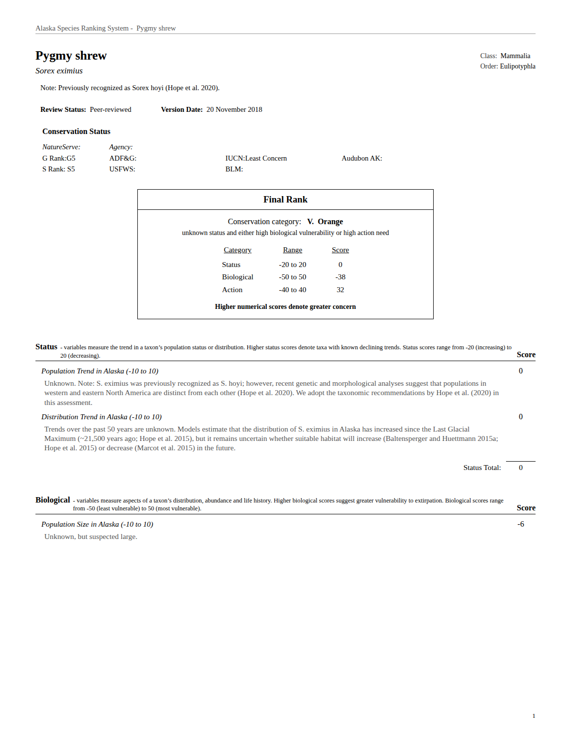Alaska Species Ranking System - Pygmy shrew
Pygmy shrew
Sorex eximius
Class: Mammalia
Order: Eulipotyphla
Note: Previously recognized as Sorex hoyi (Hope et al. 2020).
Review Status: Peer-reviewed
Version Date: 20 November 2018
Conservation Status
| NatureServe: | Agency: | | |
| G Rank:G5 | ADF&G: | IUCN:Least Concern | Audubon AK: |
| S Rank: S5 | USFWS: | BLM: | |
Final Rank
Conservation category: V. Orange
unknown status and either high biological vulnerability or high action need
| Category | Range | Score |
| --- | --- | --- |
| Status | -20 to 20 | 0 |
| Biological | -50 to 50 | -38 |
| Action | -40 to 40 | 32 |
Higher numerical scores denote greater concern
Status
- variables measure the trend in a taxon’s population status or distribution. Higher status scores denote taxa with known declining trends. Status scores range from -20 (increasing) to 20 (decreasing).
Score
Population Trend in Alaska (-10 to 10)
0
Unknown. Note: S. eximius was previously recognized as S. hoyi; however, recent genetic and morphological analyses suggest that populations in western and eastern North America are distinct from each other (Hope et al. 2020). We adopt the taxonomic recommendations by Hope et al. (2020) in this assessment.
Distribution Trend in Alaska (-10 to 10)
0
Trends over the past 50 years are unknown. Models estimate that the distribution of S. eximius in Alaska has increased since the Last Glacial Maximum (~21,500 years ago; Hope et al. 2015), but it remains uncertain whether suitable habitat will increase (Baltensperger and Huettmann 2015a; Hope et al. 2015) or decrease (Marcot et al. 2015) in the future.
Status Total: 0
Biological
- variables measure aspects of a taxon’s distribution, abundance and life history. Higher biological scores suggest greater vulnerability to extirpation. Biological scores range from -50 (least vulnerable) to 50 (most vulnerable).
Score
Population Size in Alaska (-10 to 10)
-6
Unknown, but suspected large.
1